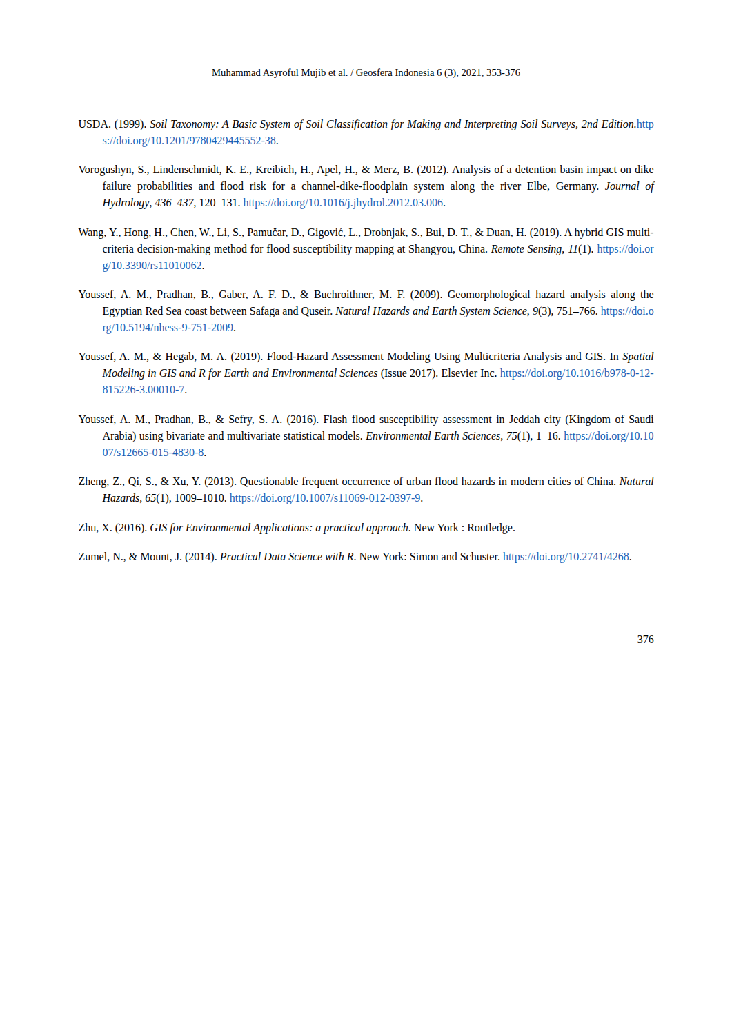Muhammad Asyroful Mujib et al. / Geosfera Indonesia 6 (3), 2021, 353-376
USDA. (1999). Soil Taxonomy: A Basic System of Soil Classification for Making and Interpreting Soil Surveys, 2nd Edition. https://doi.org/10.1201/9780429445552-38.
Vorogushyn, S., Lindenschmidt, K. E., Kreibich, H., Apel, H., & Merz, B. (2012). Analysis of a detention basin impact on dike failure probabilities and flood risk for a channel-dike-floodplain system along the river Elbe, Germany. Journal of Hydrology, 436–437, 120–131. https://doi.org/10.1016/j.jhydrol.2012.03.006.
Wang, Y., Hong, H., Chen, W., Li, S., Pamučar, D., Gigović, L., Drobnjak, S., Bui, D. T., & Duan, H. (2019). A hybrid GIS multi-criteria decision-making method for flood susceptibility mapping at Shangyou, China. Remote Sensing, 11(1). https://doi.org/10.3390/rs11010062.
Youssef, A. M., Pradhan, B., Gaber, A. F. D., & Buchroithner, M. F. (2009). Geomorphological hazard analysis along the Egyptian Red Sea coast between Safaga and Quseir. Natural Hazards and Earth System Science, 9(3), 751–766. https://doi.org/10.5194/nhess-9-751-2009.
Youssef, A. M., & Hegab, M. A. (2019). Flood-Hazard Assessment Modeling Using Multicriteria Analysis and GIS. In Spatial Modeling in GIS and R for Earth and Environmental Sciences (Issue 2017). Elsevier Inc. https://doi.org/10.1016/b978-0-12-815226-3.00010-7.
Youssef, A. M., Pradhan, B., & Sefry, S. A. (2016). Flash flood susceptibility assessment in Jeddah city (Kingdom of Saudi Arabia) using bivariate and multivariate statistical models. Environmental Earth Sciences, 75(1), 1–16. https://doi.org/10.1007/s12665-015-4830-8.
Zheng, Z., Qi, S., & Xu, Y. (2013). Questionable frequent occurrence of urban flood hazards in modern cities of China. Natural Hazards, 65(1), 1009–1010. https://doi.org/10.1007/s11069-012-0397-9.
Zhu, X. (2016). GIS for Environmental Applications: a practical approach. New York : Routledge.
Zumel, N., & Mount, J. (2014). Practical Data Science with R. New York: Simon and Schuster. https://doi.org/10.2741/4268.
376